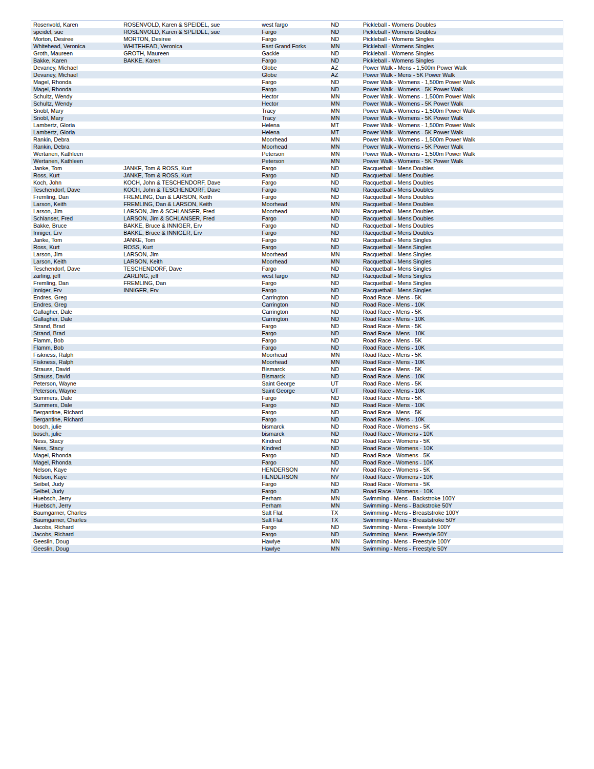| Rosenvold, Karen | ROSENVOLD, Karen & SPEIDEL, sue | west fargo | ND | Pickleball - Womens Doubles |
| speidel, sue | ROSENVOLD, Karen & SPEIDEL, sue | Fargo | ND | Pickleball - Womens Doubles |
| Morton, Desiree | MORTON, Desiree | Fargo | ND | Pickleball - Womens Singles |
| Whitehead, Veronica | WHITEHEAD, Veronica | East Grand Forks | MN | Pickleball - Womens Singles |
| Groth, Maureen | GROTH, Maureen | Gackle | ND | Pickleball - Womens Singles |
| Bakke, Karen | BAKKE, Karen | Fargo | ND | Pickleball - Womens Singles |
| Devaney, Michael | | Globe | AZ | Power Walk - Mens - 1,500m Power Walk |
| Devaney, Michael | | Globe | AZ | Power Walk - Mens - 5K Power Walk |
| Magel, Rhonda | | Fargo | ND | Power Walk - Womens - 1,500m Power Walk |
| Magel, Rhonda | | Fargo | ND | Power Walk - Womens - 5K Power Walk |
| Schultz, Wendy | | Hector | MN | Power Walk - Womens - 1,500m Power Walk |
| Schultz, Wendy | | Hector | MN | Power Walk - Womens - 5K Power Walk |
| Snobl, Mary | | Tracy | MN | Power Walk - Womens - 1,500m Power Walk |
| Snobl, Mary | | Tracy | MN | Power Walk - Womens - 5K Power Walk |
| Lambertz, Gloria | | Helena | MT | Power Walk - Womens - 1,500m Power Walk |
| Lambertz, Gloria | | Helena | MT | Power Walk - Womens - 5K Power Walk |
| Rankin, Debra | | Moorhead | MN | Power Walk - Womens - 1,500m Power Walk |
| Rankin, Debra | | Moorhead | MN | Power Walk - Womens - 5K Power Walk |
| Wertanen, Kathleen | | Peterson | MN | Power Walk - Womens - 1,500m Power Walk |
| Wertanen, Kathleen | | Peterson | MN | Power Walk - Womens - 5K Power Walk |
| Janke, Tom | JANKE, Tom & ROSS, Kurt | Fargo | ND | Racquetball - Mens Doubles |
| Ross, Kurt | JANKE, Tom & ROSS, Kurt | Fargo | ND | Racquetball - Mens Doubles |
| Koch, John | KOCH, John & TESCHENDORF, Dave | Fargo | ND | Racquetball - Mens Doubles |
| Teschendorf, Dave | KOCH, John & TESCHENDORF, Dave | Fargo | ND | Racquetball - Mens Doubles |
| Fremling, Dan | FREMLING, Dan & LARSON, Keith | Fargo | ND | Racquetball - Mens Doubles |
| Larson, Keith | FREMLING, Dan & LARSON, Keith | Moorhead | MN | Racquetball - Mens Doubles |
| Larson, Jim | LARSON, Jim & SCHLANSER, Fred | Moorhead | MN | Racquetball - Mens Doubles |
| Schlanser, Fred | LARSON, Jim & SCHLANSER, Fred | Fargo | ND | Racquetball - Mens Doubles |
| Bakke, Bruce | BAKKE, Bruce & INNIGER, Erv | Fargo | ND | Racquetball - Mens Doubles |
| Inniger, Erv | BAKKE, Bruce & INNIGER, Erv | Fargo | ND | Racquetball - Mens Doubles |
| Janke, Tom | JANKE, Tom | Fargo | ND | Racquetball - Mens Singles |
| Ross, Kurt | ROSS, Kurt | Fargo | ND | Racquetball - Mens Singles |
| Larson, Jim | LARSON, Jim | Moorhead | MN | Racquetball - Mens Singles |
| Larson, Keith | LARSON, Keith | Moorhead | MN | Racquetball - Mens Singles |
| Teschendorf, Dave | TESCHENDORF, Dave | Fargo | ND | Racquetball - Mens Singles |
| zarling, jeff | ZARLING, jeff | west fargo | ND | Racquetball - Mens Singles |
| Fremling, Dan | FREMLING, Dan | Fargo | ND | Racquetball - Mens Singles |
| Inniger, Erv | INNIGER, Erv | Fargo | ND | Racquetball - Mens Singles |
| Endres, Greg | | Carrington | ND | Road Race - Mens - 5K |
| Endres, Greg | | Carrington | ND | Road Race - Mens - 10K |
| Gallagher, Dale | | Carrington | ND | Road Race - Mens - 5K |
| Gallagher, Dale | | Carrington | ND | Road Race - Mens - 10K |
| Strand, Brad | | Fargo | ND | Road Race - Mens - 5K |
| Strand, Brad | | Fargo | ND | Road Race - Mens - 10K |
| Flamm, Bob | | Fargo | ND | Road Race - Mens - 5K |
| Flamm, Bob | | Fargo | ND | Road Race - Mens - 10K |
| Fiskness, Ralph | | Moorhead | MN | Road Race - Mens - 5K |
| Fiskness, Ralph | | Moorhead | MN | Road Race - Mens - 10K |
| Strauss, David | | Bismarck | ND | Road Race - Mens - 5K |
| Strauss, David | | Bismarck | ND | Road Race - Mens - 10K |
| Peterson, Wayne | | Saint George | UT | Road Race - Mens - 5K |
| Peterson, Wayne | | Saint George | UT | Road Race - Mens - 10K |
| Summers, Dale | | Fargo | ND | Road Race - Mens - 5K |
| Summers, Dale | | Fargo | ND | Road Race - Mens - 10K |
| Bergantine, Richard | | Fargo | ND | Road Race - Mens - 5K |
| Bergantine, Richard | | Fargo | ND | Road Race - Mens - 10K |
| bosch, julie | | bismarck | ND | Road Race - Womens - 5K |
| bosch, julie | | bismarck | ND | Road Race - Womens - 10K |
| Ness, Stacy | | Kindred | ND | Road Race - Womens - 5K |
| Ness, Stacy | | Kindred | ND | Road Race - Womens - 10K |
| Magel, Rhonda | | Fargo | ND | Road Race - Womens - 5K |
| Magel, Rhonda | | Fargo | ND | Road Race - Womens - 10K |
| Nelson, Kaye | | HENDERSON | NV | Road Race - Womens - 5K |
| Nelson, Kaye | | HENDERSON | NV | Road Race - Womens - 10K |
| Seibel, Judy | | Fargo | ND | Road Race - Womens - 5K |
| Seibel, Judy | | Fargo | ND | Road Race - Womens - 10K |
| Huebsch, Jerry | | Perham | MN | Swimming - Mens - Backstroke 100Y |
| Huebsch, Jerry | | Perham | MN | Swimming - Mens - Backstroke 50Y |
| Baumgarner, Charles | | Salt Flat | TX | Swimming - Mens - Breaststroke 100Y |
| Baumgarner, Charles | | Salt Flat | TX | Swimming - Mens - Breaststroke 50Y |
| Jacobs, Richard | | Fargo | ND | Swimming - Mens - Freestyle 100Y |
| Jacobs, Richard | | Fargo | ND | Swimming - Mens - Freestyle 50Y |
| Geeslin, Doug | | Hawlye | MN | Swimming - Mens - Freestyle 100Y |
| Geeslin, Doug | | Hawlye | MN | Swimming - Mens - Freestyle 50Y |